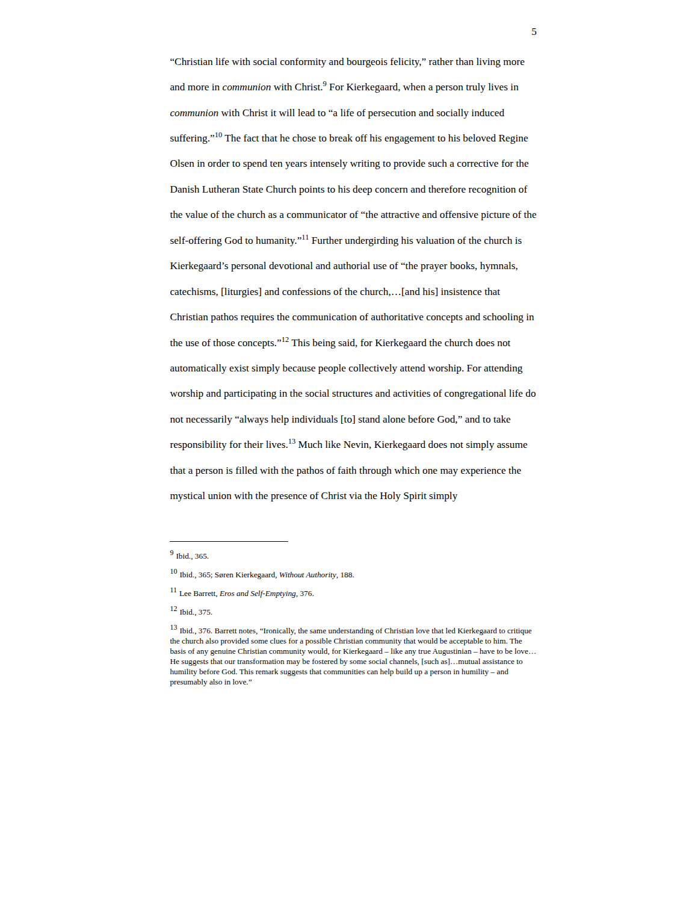5
“Christian life with social conformity and bourgeois felicity,” rather than living more and more in communion with Christ.9 For Kierkegaard, when a person truly lives in communion with Christ it will lead to “a life of persecution and socially induced suffering.”10 The fact that he chose to break off his engagement to his beloved Regine Olsen in order to spend ten years intensely writing to provide such a corrective for the Danish Lutheran State Church points to his deep concern and therefore recognition of the value of the church as a communicator of “the attractive and offensive picture of the self-offering God to humanity.”11 Further undergirding his valuation of the church is Kierkegaard’s personal devotional and authorial use of “the prayer books, hymnals, catechisms, [liturgies] and confessions of the church,…[and his] insistence that Christian pathos requires the communication of authoritative concepts and schooling in the use of those concepts.”12 This being said, for Kierkegaard the church does not automatically exist simply because people collectively attend worship. For attending worship and participating in the social structures and activities of congregational life do not necessarily “always help individuals [to] stand alone before God,” and to take responsibility for their lives.13 Much like Nevin, Kierkegaard does not simply assume that a person is filled with the pathos of faith through which one may experience the mystical union with the presence of Christ via the Holy Spirit simply
9 Ibid., 365.
10 Ibid., 365; Søren Kierkegaard, Without Authority, 188.
11 Lee Barrett, Eros and Self-Emptying, 376.
12 Ibid., 375.
13 Ibid., 376. Barrett notes, “Ironically, the same understanding of Christian love that led Kierkegaard to critique the church also provided some clues for a possible Christian community that would be acceptable to him. The basis of any genuine Christian community would, for Kierkegaard – like any true Augustinian – have to be love…He suggests that our transformation may be fostered by some social channels, [such as]…mutual assistance to humility before God. This remark suggests that communities can help build up a person in humility – and presumably also in love.”